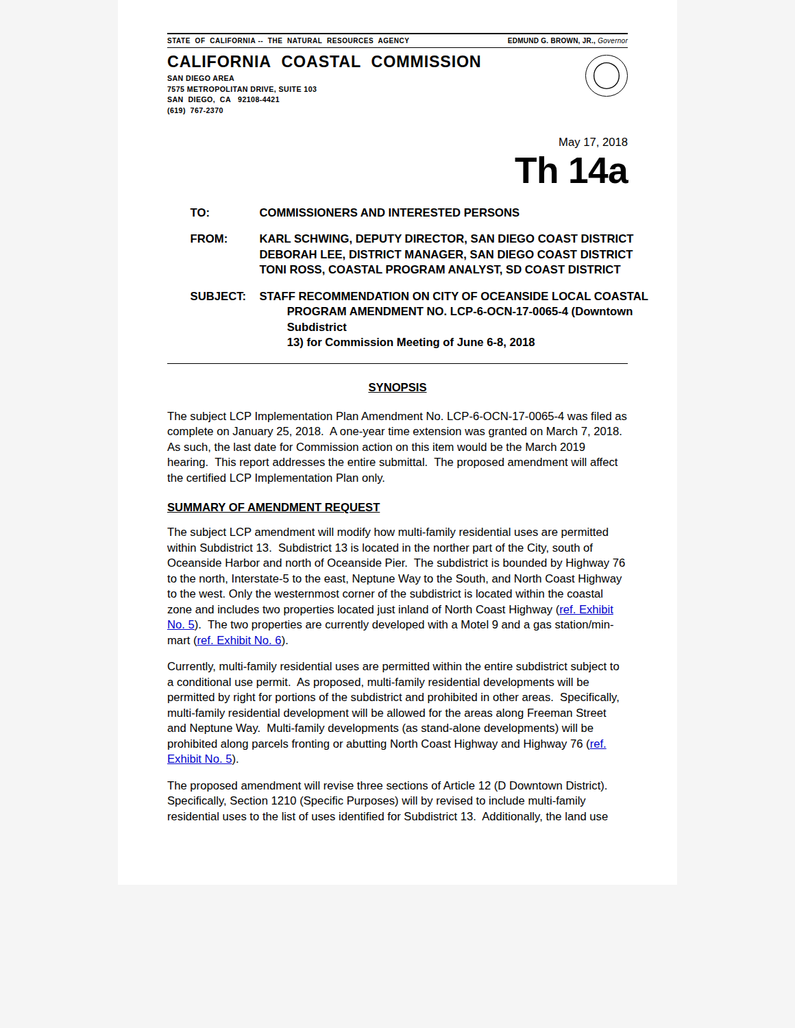STATE OF CALIFORNIA -- THE NATURAL RESOURCES AGENCY EDMUND G. BROWN, JR., Governor
CALIFORNIA COASTAL COMMISSION
SAN DIEGO AREA
7575 METROPOLITAN DRIVE, SUITE 103
SAN DIEGO, CA 92108-4421
(619) 767-2370
May 17, 2018
Th 14a
| TO: | COMMISSIONERS AND INTERESTED PERSONS |
| FROM: | KARL SCHWING, DEPUTY DIRECTOR, SAN DIEGO COAST DISTRICT DEBORAH LEE, DISTRICT MANAGER, SAN DIEGO COAST DISTRICT TONI ROSS, COASTAL PROGRAM ANALYST, SD COAST DISTRICT |
| SUBJECT: | STAFF RECOMMENDATION ON CITY OF OCEANSIDE LOCAL COASTAL PROGRAM AMENDMENT NO. LCP-6-OCN-17-0065-4 (Downtown Subdistrict 13) for Commission Meeting of June 6-8, 2018 |
SYNOPSIS
The subject LCP Implementation Plan Amendment No. LCP-6-OCN-17-0065-4 was filed as complete on January 25, 2018. A one-year time extension was granted on March 7, 2018. As such, the last date for Commission action on this item would be the March 2019 hearing. This report addresses the entire submittal. The proposed amendment will affect the certified LCP Implementation Plan only.
SUMMARY OF AMENDMENT REQUEST
The subject LCP amendment will modify how multi-family residential uses are permitted within Subdistrict 13. Subdistrict 13 is located in the norther part of the City, south of Oceanside Harbor and north of Oceanside Pier. The subdistrict is bounded by Highway 76 to the north, Interstate-5 to the east, Neptune Way to the South, and North Coast Highway to the west. Only the westernmost corner of the subdistrict is located within the coastal zone and includes two properties located just inland of North Coast Highway (ref. Exhibit No. 5). The two properties are currently developed with a Motel 9 and a gas station/min-mart (ref. Exhibit No. 6).
Currently, multi-family residential uses are permitted within the entire subdistrict subject to a conditional use permit. As proposed, multi-family residential developments will be permitted by right for portions of the subdistrict and prohibited in other areas. Specifically, multi-family residential development will be allowed for the areas along Freeman Street and Neptune Way. Multi-family developments (as stand-alone developments) will be prohibited along parcels fronting or abutting North Coast Highway and Highway 76 (ref. Exhibit No. 5).
The proposed amendment will revise three sections of Article 12 (D Downtown District). Specifically, Section 1210 (Specific Purposes) will by revised to include multi-family residential uses to the list of uses identified for Subdistrict 13. Additionally, the land use